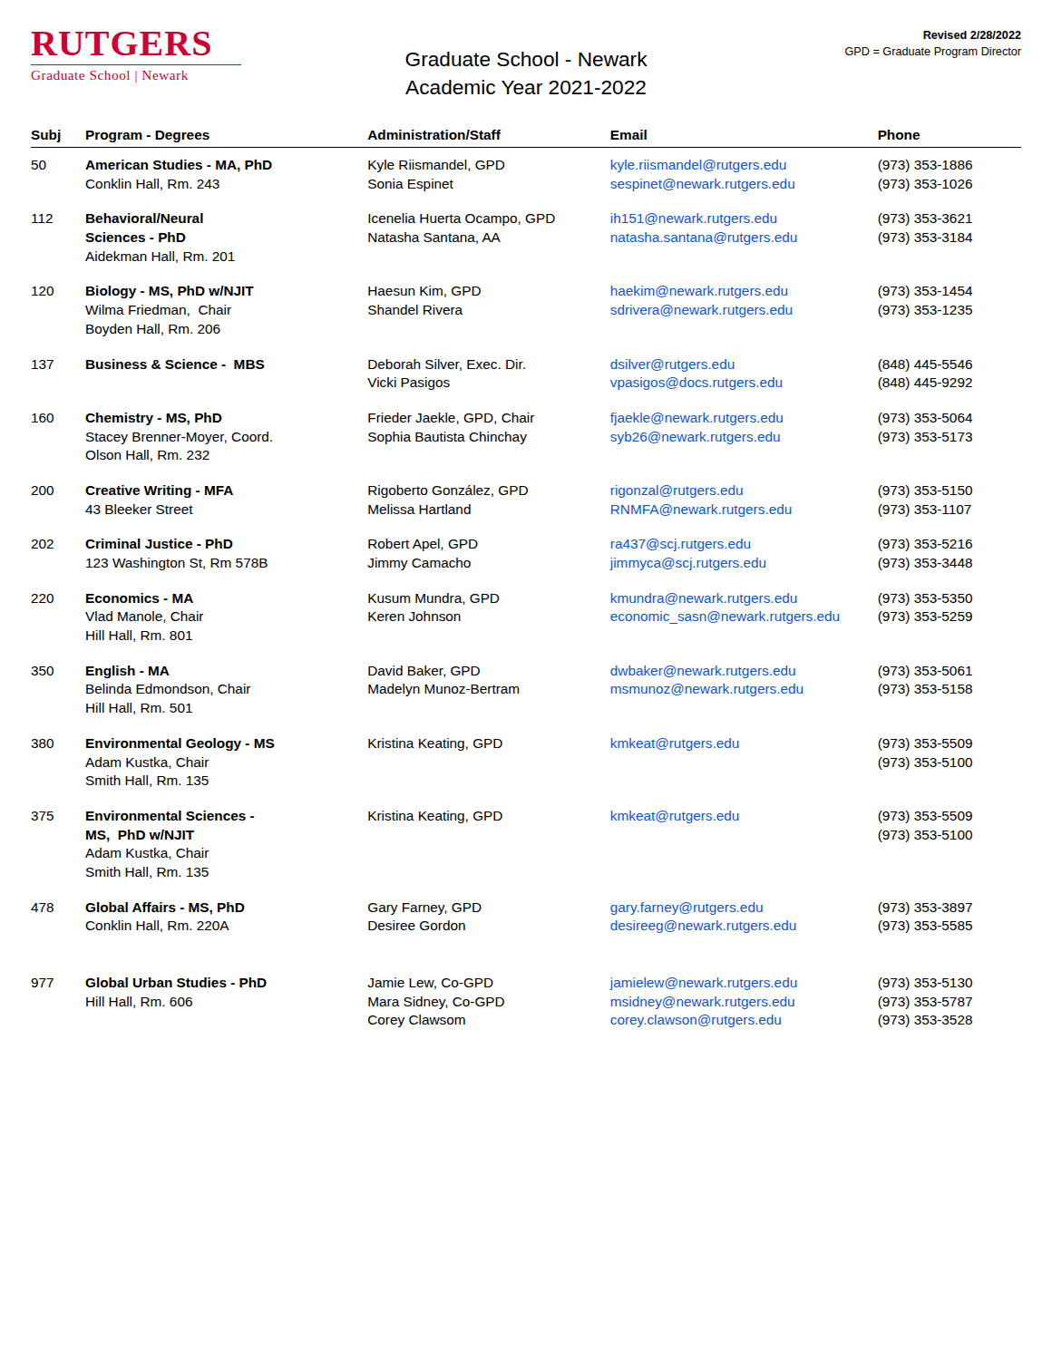RUTGERS
Graduate School | Newark
Graduate School - Newark
Academic Year 2021-2022
Revised 2/28/2022
GPD = Graduate Program Director
| Subj | Program - Degrees | Administration/Staff | Email | Phone |
| --- | --- | --- | --- | --- |
| 50 | American Studies - MA, PhD Conklin Hall, Rm. 243 | Kyle Riismandel, GPD Sonia Espinet | kyle.riismandel@rutgers.edu sespinet@newark.rutgers.edu | (973) 353-1886 (973) 353-1026 |
| 112 | Behavioral/Neural Sciences - PhD Aidekman Hall, Rm. 201 | Icenelia Huerta Ocampo, GPD Natasha Santana, AA | ih151@newark.rutgers.edu natasha.santana@rutgers.edu | (973) 353-3621 (973) 353-3184 |
| 120 | Biology - MS, PhD w/NJIT Wilma Friedman, Chair Boyden Hall, Rm. 206 | Haesun Kim, GPD Shandel Rivera | haekim@newark.rutgers.edu sdrivera@newark.rutgers.edu | (973) 353-1454 (973) 353-1235 |
| 137 | Business & Science - MBS | Deborah Silver, Exec. Dir. Vicki Pasigos | dsilver@rutgers.edu vpasigos@docs.rutgers.edu | (848) 445-5546 (848) 445-9292 |
| 160 | Chemistry - MS, PhD Stacey Brenner-Moyer, Coord. Olson Hall, Rm. 232 | Frieder Jaekle, GPD, Chair Sophia Bautista Chinchay | fjaekle@newark.rutgers.edu syb26@newark.rutgers.edu | (973) 353-5064 (973) 353-5173 |
| 200 | Creative Writing - MFA 43 Bleeker Street | Rigoberto González, GPD Melissa Hartland | rigonzal@rutgers.edu RNMFA@newark.rutgers.edu | (973) 353-5150 (973) 353-1107 |
| 202 | Criminal Justice - PhD 123 Washington St, Rm 578B | Robert Apel, GPD Jimmy Camacho | ra437@scj.rutgers.edu jimmyca@scj.rutgers.edu | (973) 353-5216 (973) 353-3448 |
| 220 | Economics - MA Vlad Manole, Chair Hill Hall, Rm. 801 | Kusum Mundra, GPD Keren Johnson | kmundra@newark.rutgers.edu economic_sasn@newark.rutgers.edu | (973) 353-5350 (973) 353-5259 |
| 350 | English - MA Belinda Edmondson, Chair Hill Hall, Rm. 501 | David Baker, GPD Madelyn Munoz-Bertram | dwbaker@newark.rutgers.edu msmunoz@newark.rutgers.edu | (973) 353-5061 (973) 353-5158 |
| 380 | Environmental Geology - MS Adam Kustka, Chair Smith Hall, Rm. 135 | Kristina Keating, GPD | kmkeat@rutgers.edu | (973) 353-5509 (973) 353-5100 |
| 375 | Environmental Sciences - MS, PhD w/NJIT Adam Kustka, Chair Smith Hall, Rm. 135 | Kristina Keating, GPD | kmkeat@rutgers.edu | (973) 353-5509 (973) 353-5100 |
| 478 | Global Affairs - MS, PhD Conklin Hall, Rm. 220A | Gary Farney, GPD Desiree Gordon | gary.farney@rutgers.edu desireeg@newark.rutgers.edu | (973) 353-3897 (973) 353-5585 |
| 977 | Global Urban Studies - PhD Hill Hall, Rm. 606 | Jamie Lew, Co-GPD Mara Sidney, Co-GPD Corey Clawsom | jamielew@newark.rutgers.edu msidney@newark.rutgers.edu corey.clawson@rutgers.edu | (973) 353-5130 (973) 353-5787 (973) 353-3528 |